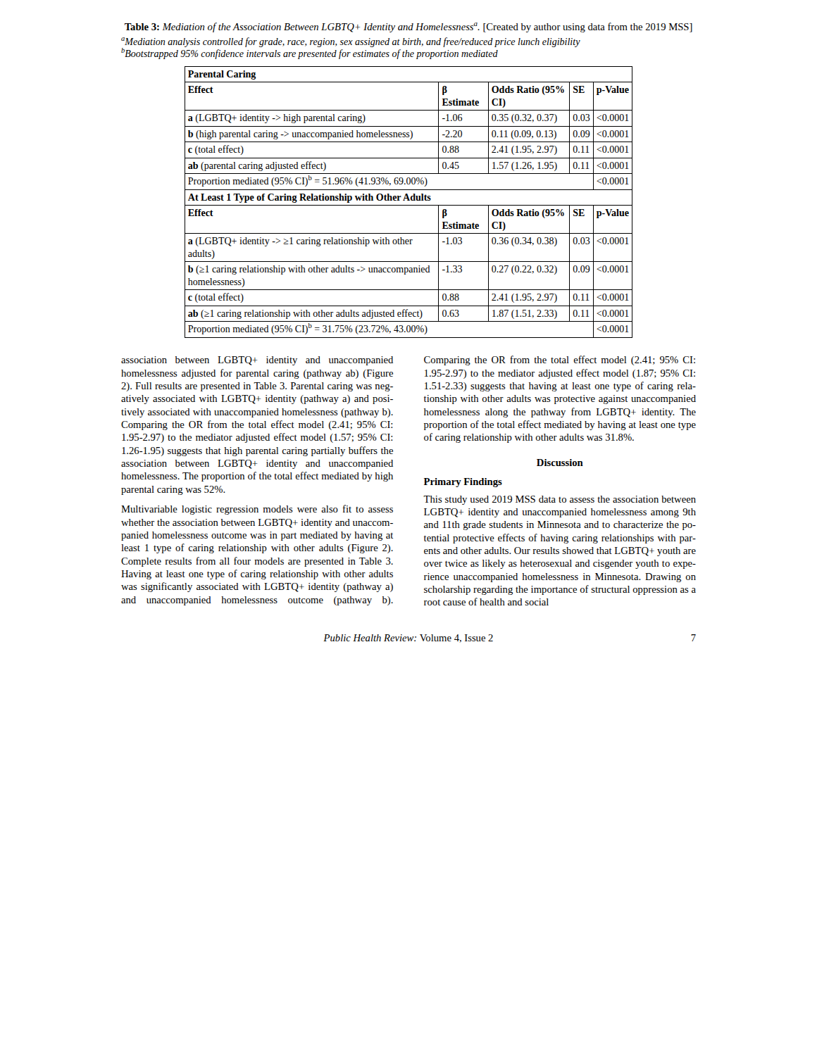Table 3: Mediation of the Association Between LGBTQ+ Identity and Homelessnessa. [Created by author using data from the 2019 MSS]
aMediation analysis controlled for grade, race, region, sex assigned at birth, and free/reduced price lunch eligibility
bBootstrapped 95% confidence intervals are presented for estimates of the proportion mediated
| Parental Caring |
| Effect | β Estimate | Odds Ratio (95% CI) | SE | p-Value |
| a (LGBTQ+ identity -> high parental caring) | -1.06 | 0.35 (0.32, 0.37) | 0.03 | <0.0001 |
| b (high parental caring -> unaccompanied homelessness) | -2.20 | 0.11 (0.09, 0.13) | 0.09 | <0.0001 |
| c (total effect) | 0.88 | 2.41 (1.95, 2.97) | 0.11 | <0.0001 |
| ab (parental caring adjusted effect) | 0.45 | 1.57 (1.26, 1.95) | 0.11 | <0.0001 |
| Proportion mediated (95% CI) b = 51.96% (41.93%, 69.00%) | <0.0001 |
| At Least 1 Type of Caring Relationship with Other Adults |
| Effect | β Estimate | Odds Ratio (95% CI) | SE | p-Value |
| a (LGBTQ+ identity -> ≥1 caring relationship with other adults) | -1.03 | 0.36 (0.34, 0.38) | 0.03 | <0.0001 |
| b (≥1 caring relationship with other adults -> unaccompanied homelessness) | -1.33 | 0.27 (0.22, 0.32) | 0.09 | <0.0001 |
| c (total effect) | 0.88 | 2.41 (1.95, 2.97) | 0.11 | <0.0001 |
| ab (≥1 caring relationship with other adults adjusted effect) | 0.63 | 1.87 (1.51, 2.33) | 0.11 | <0.0001 |
| Proportion mediated (95% CI) b = 31.75% (23.72%, 43.00%) | <0.0001 |
association between LGBTQ+ identity and unaccompanied homelessness adjusted for parental caring (pathway ab) (Figure 2). Full results are presented in Table 3. Parental caring was negatively associated with LGBTQ+ identity (pathway a) and positively associated with unaccompanied homelessness (pathway b). Comparing the OR from the total effect model (2.41; 95% CI: 1.95-2.97) to the mediator adjusted effect model (1.57; 95% CI: 1.26-1.95) suggests that high parental caring partially buffers the association between LGBTQ+ identity and unaccompanied homelessness. The proportion of the total effect mediated by high parental caring was 52%.
Multivariable logistic regression models were also fit to assess whether the association between LGBTQ+ identity and unaccompanied homelessness outcome was in part mediated by having at least 1 type of caring relationship with other adults (Figure 2). Complete results from all four models are presented in Table 3. Having at least one type of caring relationship with other adults was significantly associated with LGBTQ+ identity (pathway a) and unaccompanied homelessness outcome (pathway b). Comparing the OR from the total effect model (2.41; 95% CI: 1.95-2.97) to the mediator adjusted effect model (1.87; 95% CI: 1.51-2.33) suggests that having at least one type of caring relationship with other adults was protective against unaccompanied homelessness along the pathway from LGBTQ+ identity. The proportion of the total effect mediated by having at least one type of caring relationship with other adults was 31.8%.
Discussion
Primary Findings
This study used 2019 MSS data to assess the association between LGBTQ+ identity and unaccompanied homelessness among 9th and 11th grade students in Minnesota and to characterize the potential protective effects of having caring relationships with parents and other adults. Our results showed that LGBTQ+ youth are over twice as likely as heterosexual and cisgender youth to experience unaccompanied homelessness in Minnesota. Drawing on scholarship regarding the importance of structural oppression as a root cause of health and social
Public Health Review: Volume 4, Issue 2 7